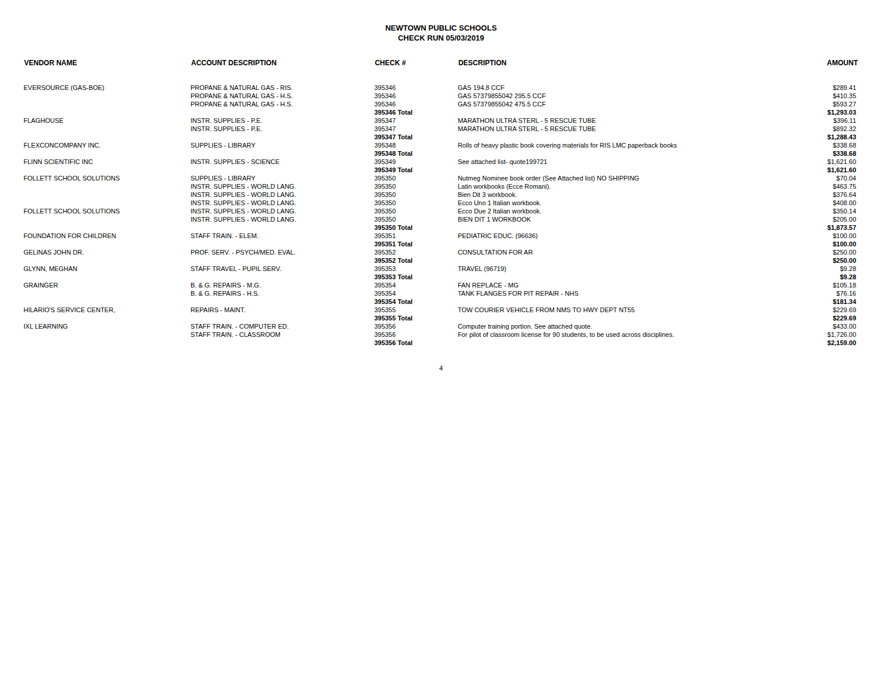NEWTOWN PUBLIC SCHOOLS
CHECK RUN 05/03/2019
| VENDOR NAME | ACCOUNT DESCRIPTION | CHECK # | DESCRIPTION | AMOUNT |
| --- | --- | --- | --- | --- |
| EVERSOURCE (GAS-BOE) | PROPANE & NATURAL GAS - RIS. | 395346 | GAS 194.8 CCF | $289.41 |
| | PROPANE & NATURAL GAS - H.S. | 395346 | GAS 57379855042 295.5 CCF | $410.35 |
| | PROPANE & NATURAL GAS - H.S. | 395346 | GAS 57379855042 475.5 CCF | $593.27 |
| | | 395346 Total | | $1,293.03 |
| FLAGHOUSE | INSTR. SUPPLIES - P.E. | 395347 | MARATHON ULTRA STERL - 5 RESCUE TUBE | $396.11 |
| | INSTR. SUPPLIES - P.E. | 395347 | MARATHON ULTRA STERL - 5 RESCUE TUBE | $892.32 |
| | | 395347 Total | | $1,288.43 |
| FLEXCONCOMPANY INC. | SUPPLIES - LIBRARY | 395348 | Rolls of heavy plastic book covering materials for RIS LMC paperback books | $338.68 |
| | | 395348 Total | | $338.68 |
| FLINN SCIENTIFIC INC | INSTR. SUPPLIES - SCIENCE | 395349 | See attached list- quote199721 | $1,621.60 |
| | | 395349 Total | | $1,621.60 |
| FOLLETT SCHOOL SOLUTIONS | SUPPLIES - LIBRARY | 395350 | Nutmeg Nominee book order (See Attached list) NO SHIPPING | $70.04 |
| | INSTR. SUPPLIES - WORLD LANG. | 395350 | Latin workbooks (Ecce Romani). | $463.75 |
| | INSTR. SUPPLIES - WORLD LANG. | 395350 | Bien Dit 3 workbook. | $376.64 |
| | INSTR. SUPPLIES - WORLD LANG. | 395350 | Ecco Uno 1 Italian workbook. | $408.00 |
| FOLLETT SCHOOL SOLUTIONS | INSTR. SUPPLIES - WORLD LANG. | 395350 | Ecco Due 2 Italian workbook. | $350.14 |
| | INSTR. SUPPLIES - WORLD LANG. | 395350 | BIEN DIT 1 WORKBOOK | $205.00 |
| | | 395350 Total | | $1,873.57 |
| FOUNDATION FOR CHILDREN | STAFF TRAIN. - ELEM. | 395351 | PEDIATRIC EDUC. (96636) | $100.00 |
| | | 395351 Total | | $100.00 |
| GELINAS JOHN DR. | PROF. SERV. - PSYCH/MED. EVAL. | 395352 | CONSULTATION FOR AR | $250.00 |
| | | 395352 Total | | $250.00 |
| GLYNN, MEGHAN | STAFF TRAVEL - PUPIL SERV. | 395353 | TRAVEL (96719) | $9.28 |
| | | 395353 Total | | $9.28 |
| GRAINGER | B. & G. REPAIRS - M.G. | 395354 | FAN REPLACE - MG | $105.18 |
| | B. & G. REPAIRS - H.S. | 395354 | TANK FLANGES FOR PIT REPAIR - NHS | $76.16 |
| | | 395354 Total | | $181.34 |
| HILARIO'S SERVICE CENTER, | REPAIRS - MAINT. | 395355 | TOW COURIER VEHICLE FROM NMS TO HWY DEPT NT55 | $229.69 |
| | | 395355 Total | | $229.69 |
| IXL LEARNING | STAFF TRAIN. - COMPUTER ED. | 395356 | Computer training portion. See attached quote. | $433.00 |
| | STAFF TRAIN. - CLASSROOM | 395356 | For pilot of classroom license for 90 students, to be used across disciplines. | $1,726.00 |
| | | 395356 Total | | $2,159.00 |
4